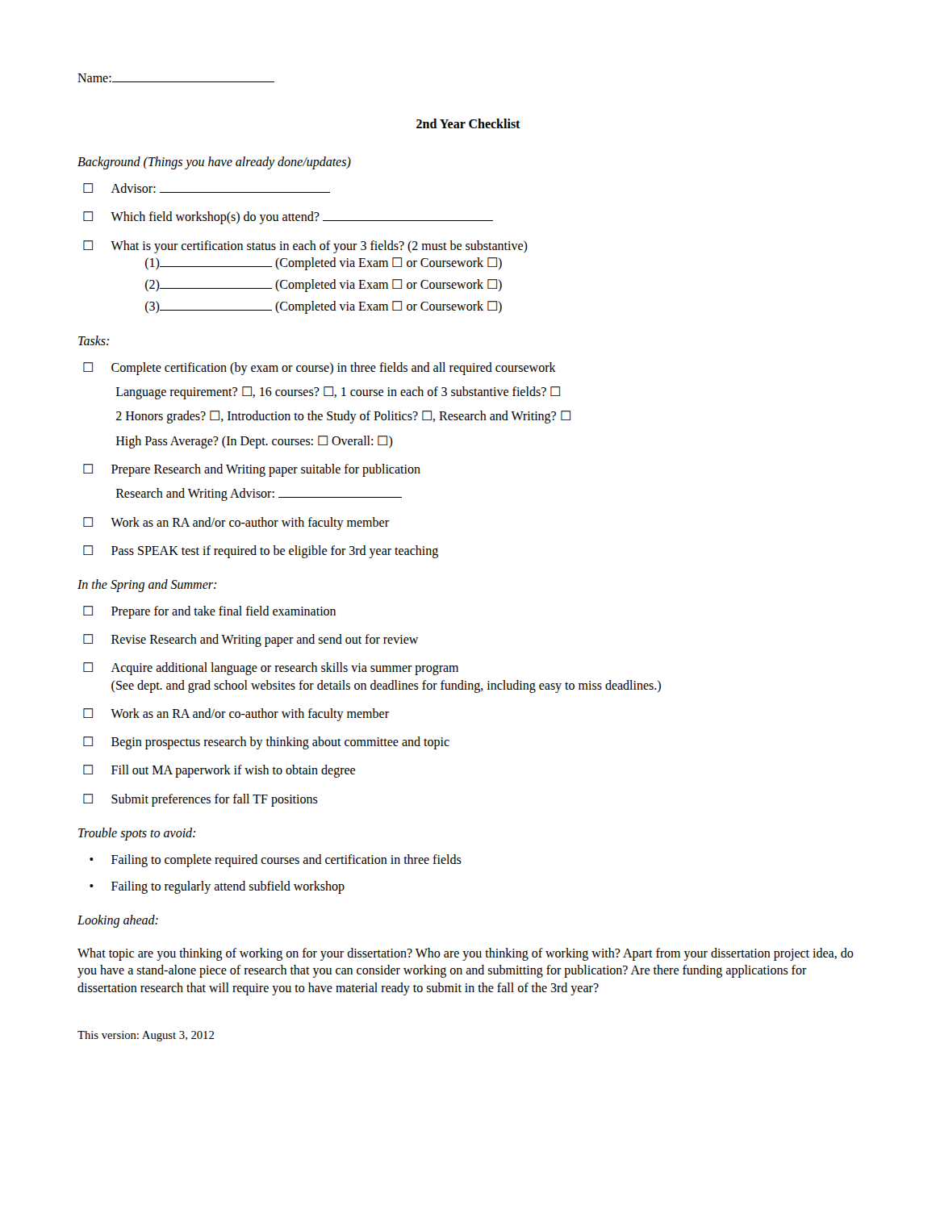Name:
2nd Year Checklist
Background (Things you have already done/updates)
Advisor:
Which field workshop(s) do you attend?
What is your certification status in each of your 3 fields? (2 must be substantive)
(1) (Completed via Exam ☐ or Coursework ☐)
(2) (Completed via Exam ☐ or Coursework ☐)
(3) (Completed via Exam ☐ or Coursework ☐)
Tasks:
Complete certification (by exam or course) in three fields and all required coursework
Language requirement? ☐, 16 courses? ☐, 1 course in each of 3 substantive fields? ☐
2 Honors grades? ☐, Introduction to the Study of Politics? ☐, Research and Writing? ☐
High Pass Average? (In Dept. courses: ☐ Overall: ☐)
Prepare Research and Writing paper suitable for publication
Research and Writing Advisor:
Work as an RA and/or co-author with faculty member
Pass SPEAK test if required to be eligible for 3rd year teaching
In the Spring and Summer:
Prepare for and take final field examination
Revise Research and Writing paper and send out for review
Acquire additional language or research skills via summer program
(See dept. and grad school websites for details on deadlines for funding, including easy to miss deadlines.)
Work as an RA and/or co-author with faculty member
Begin prospectus research by thinking about committee and topic
Fill out MA paperwork if wish to obtain degree
Submit preferences for fall TF positions
Trouble spots to avoid:
Failing to complete required courses and certification in three fields
Failing to regularly attend subfield workshop
Looking ahead:
What topic are you thinking of working on for your dissertation? Who are you thinking of working with? Apart from your dissertation project idea, do you have a stand-alone piece of research that you can consider working on and submitting for publication? Are there funding applications for dissertation research that will require you to have material ready to submit in the fall of the 3rd year?
This version: August 3, 2012